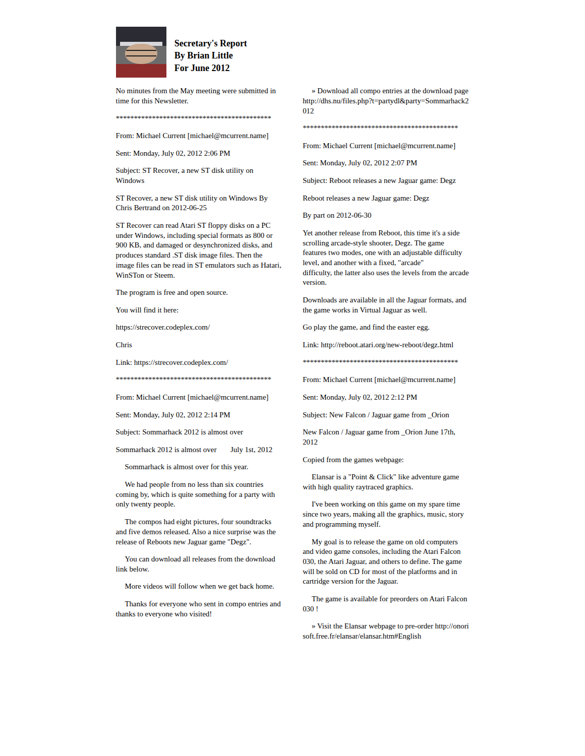Secretary's Report
By Brian Little
For June 2012
No minutes from the May meeting were submitted in time for this Newsletter.
*******************************************
From: Michael Current [michael@mcurrent.name]
Sent: Monday, July 02, 2012 2:06 PM
Subject: ST Recover, a new ST disk utility on Windows
ST Recover, a new ST disk utility on Windows By Chris Bertrand on 2012-06-25
ST Recover can read Atari ST floppy disks on a PC under Windows, including special formats as 800 or 900 KB, and damaged or desynchronized disks, and produces standard .ST disk image files. Then the image files can be read in ST emulators such as Hatari, WinSTon or Steem.
The program is free and open source.
You will find it here:
https://strecover.codeplex.com/
Chris
Link: https://strecover.codeplex.com/
*******************************************
From: Michael Current [michael@mcurrent.name]
Sent: Monday, July 02, 2012 2:14 PM
Subject: Sommarhack 2012 is almost over
Sommarhack 2012 is almost over July 1st, 2012
Sommarhack is almost over for this year.
We had people from no less than six countries coming by, which is quite something for a party with only twenty people.
The compos had eight pictures, four soundtracks and five demos released. Also a nice surprise was the release of Reboots new Jaguar game "Degz".
You can download all releases from the download link below.
More videos will follow when we get back home.
Thanks for everyone who sent in compo entries and thanks to everyone who visited!
» Download all compo entries at the download page http://dhs.nu/files.php?t=partydl&party=Sommarhack2012
*******************************************
From: Michael Current [michael@mcurrent.name]
Sent: Monday, July 02, 2012 2:07 PM
Subject: Reboot releases a new Jaguar game: Degz
Reboot releases a new Jaguar game: Degz
By part on 2012-06-30
Yet another release from Reboot, this time it's a side scrolling arcade-style shooter, Degz. The game features two modes, one with an adjustable difficulty level, and another with a fixed, "arcade"
difficulty, the latter also uses the levels from the arcade version.
Downloads are available in all the Jaguar formats, and the game works in Virtual Jaguar as well.
Go play the game, and find the easter egg.
Link: http://reboot.atari.org/new-reboot/degz.html
*******************************************
From: Michael Current [michael@mcurrent.name]
Sent: Monday, July 02, 2012 2:12 PM
Subject: New Falcon / Jaguar game from _Orion
New Falcon / Jaguar game from _Orion June 17th, 2012
Copied from the games webpage:
Elansar is a "Point & Click" like adventure game with high quality raytraced graphics.
I've been working on this game on my spare time since two years, making all the graphics, music, story and programming myself.
My goal is to release the game on old computers and video game consoles, including the Atari Falcon 030, the Atari Jaguar, and others to define. The game will be sold on CD for most of the platforms and in cartridge version for the Jaguar.
The game is available for preorders on Atari Falcon 030 !
» Visit the Elansar webpage to pre-order http://onorisoft.free.fr/elansar/elansar.htm#English